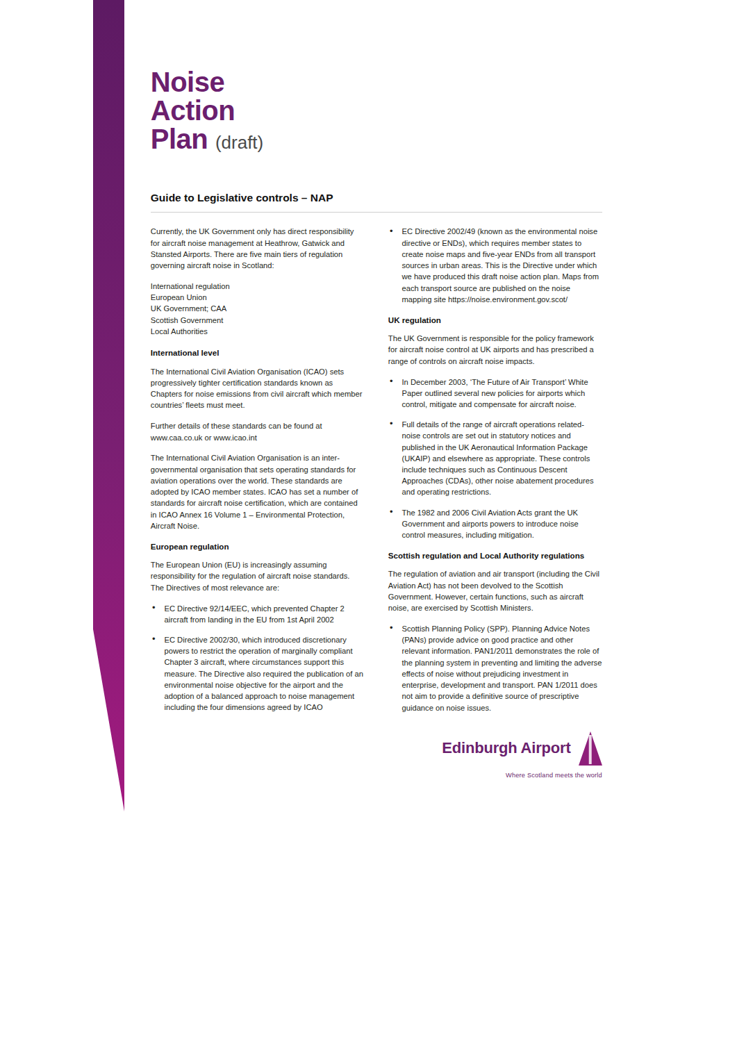Noise
Action
Plan (draft)
Guide to Legislative controls – NAP
Currently, the UK Government only has direct responsibility for aircraft noise management at Heathrow, Gatwick and Stansted Airports. There are five main tiers of regulation governing aircraft noise in Scotland:
International regulation European Union UK Government; CAA Scottish Government Local Authorities
International level
The International Civil Aviation Organisation (ICAO) sets progressively tighter certification standards known as Chapters for noise emissions from civil aircraft which member countries’ fleets must meet.
Further details of these standards can be found at www.caa.co.uk or www.icao.int
The International Civil Aviation Organisation is an inter-governmental organisation that sets operating standards for aviation operations over the world. These standards are adopted by ICAO member states. ICAO has set a number of standards for aircraft noise certification, which are contained in ICAO Annex 16 Volume 1 – Environmental Protection, Aircraft Noise.
European regulation
The European Union (EU) is increasingly assuming responsibility for the regulation of aircraft noise standards. The Directives of most relevance are:
EC Directive 92/14/EEC, which prevented Chapter 2 aircraft from landing in the EU from 1st April 2002
EC Directive 2002/30, which introduced discretionary powers to restrict the operation of marginally compliant Chapter 3 aircraft, where circumstances support this measure. The Directive also required the publication of an environmental noise objective for the airport and the adoption of a balanced approach to noise management including the four dimensions agreed by ICAO
EC Directive 2002/49 (known as the environmental noise directive or ENDs), which requires member states to create noise maps and five-year ENDs from all transport sources in urban areas. This is the Directive under which we have produced this draft noise action plan. Maps from each transport source are published on the noise mapping site https://noise.environment.gov.scot/
UK regulation
The UK Government is responsible for the policy framework for aircraft noise control at UK airports and has prescribed a range of controls on aircraft noise impacts.
In December 2003, ‘The Future of Air Transport’ White Paper outlined several new policies for airports which control, mitigate and compensate for aircraft noise.
Full details of the range of aircraft operations related-noise controls are set out in statutory notices and published in the UK Aeronautical Information Package (UKAIP) and elsewhere as appropriate. These controls include techniques such as Continuous Descent Approaches (CDAs), other noise abatement procedures and operating restrictions.
The 1982 and 2006 Civil Aviation Acts grant the UK Government and airports powers to introduce noise control measures, including mitigation.
Scottish regulation and Local Authority regulations
The regulation of aviation and air transport (including the Civil Aviation Act) has not been devolved to the Scottish Government. However, certain functions, such as aircraft noise, are exercised by Scottish Ministers.
Scottish Planning Policy (SPP). Planning Advice Notes (PANs) provide advice on good practice and other relevant information. PAN1/2011 demonstrates the role of the planning system in preventing and limiting the adverse effects of noise without prejudicing investment in enterprise, development and transport. PAN 1/2011 does not aim to provide a definitive source of prescriptive guidance on noise issues.
Edinburgh Airport
Where Scotland meets the world